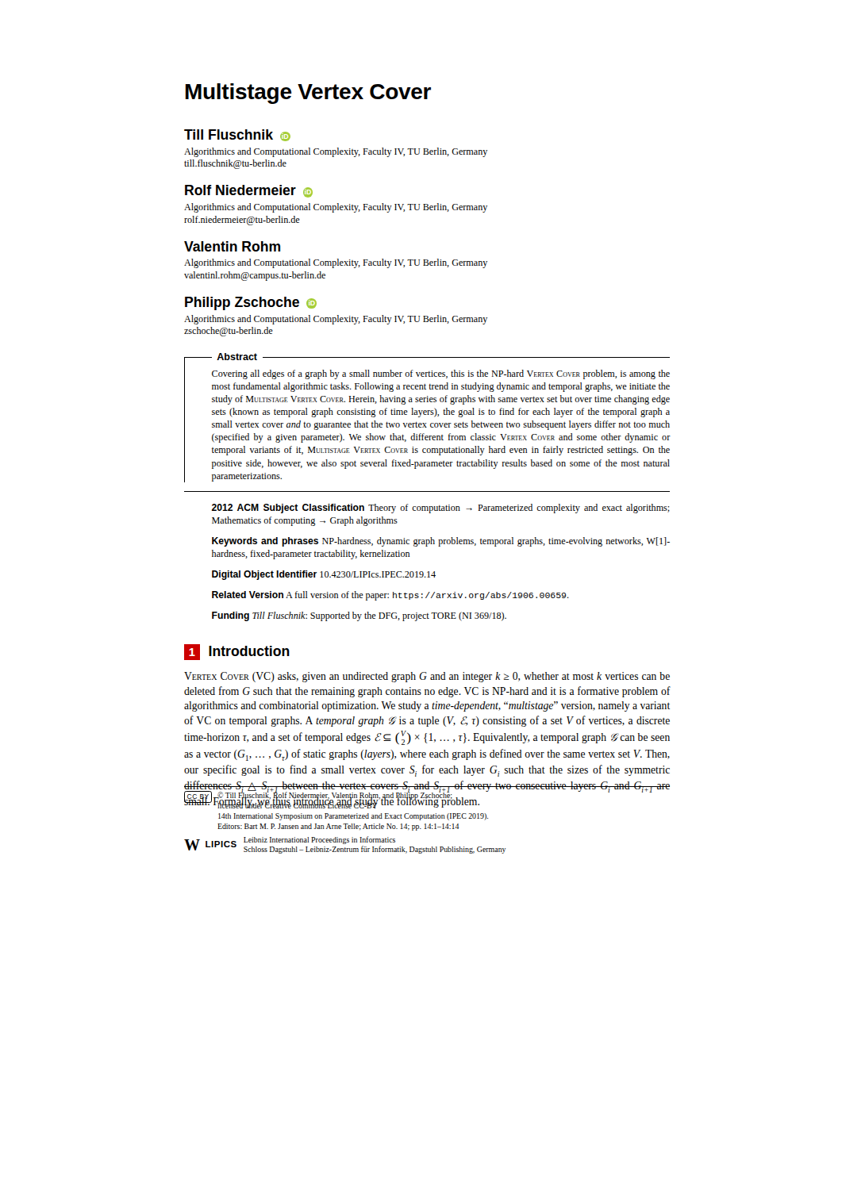Multistage Vertex Cover
Till Fluschnik iD
Algorithmics and Computational Complexity, Faculty IV, TU Berlin, Germany
till.fluschnik@tu-berlin.de
Rolf Niedermeier iD
Algorithmics and Computational Complexity, Faculty IV, TU Berlin, Germany
rolf.niedermeier@tu-berlin.de
Valentin Rohm
Algorithmics and Computational Complexity, Faculty IV, TU Berlin, Germany
valentinl.rohm@campus.tu-berlin.de
Philipp Zschoche iD
Algorithmics and Computational Complexity, Faculty IV, TU Berlin, Germany
zschoche@tu-berlin.de
Abstract
Covering all edges of a graph by a small number of vertices, this is the NP-hard Vertex Cover problem, is among the most fundamental algorithmic tasks. Following a recent trend in studying dynamic and temporal graphs, we initiate the study of Multistage Vertex Cover. Herein, having a series of graphs with same vertex set but over time changing edge sets (known as temporal graph consisting of time layers), the goal is to find for each layer of the temporal graph a small vertex cover and to guarantee that the two vertex cover sets between two subsequent layers differ not too much (specified by a given parameter). We show that, different from classic Vertex Cover and some other dynamic or temporal variants of it, Multistage Vertex Cover is computationally hard even in fairly restricted settings. On the positive side, however, we also spot several fixed-parameter tractability results based on some of the most natural parameterizations.
2012 ACM Subject Classification Theory of computation → Parameterized complexity and exact algorithms; Mathematics of computing → Graph algorithms
Keywords and phrases NP-hardness, dynamic graph problems, temporal graphs, time-evolving networks, W[1]-hardness, fixed-parameter tractability, kernelization
Digital Object Identifier 10.4230/LIPIcs.IPEC.2019.14
Related Version A full version of the paper: https://arxiv.org/abs/1906.00659.
Funding Till Fluschnik: Supported by the DFG, project TORE (NI 369/18).
1 Introduction
Vertex Cover (VC) asks, given an undirected graph G and an integer k ≥ 0, whether at most k vertices can be deleted from G such that the remaining graph contains no edge. VC is NP-hard and it is a formative problem of algorithmics and combinatorial optimization. We study a time-dependent, “multistage” version, namely a variant of VC on temporal graphs. A temporal graph 𝒢 is a tuple (V, ℰ, τ) consisting of a set V of vertices, a discrete time-horizon τ, and a set of temporal edges ℰ ⊆ (V
2) × {1, … , τ}. Equivalently, a temporal graph 𝒢 can be seen as a vector (G1, … , Gτ) of static graphs (layers), where each graph is defined over the same vertex set V. Then, our specific goal is to find a small vertex cover Si for each layer Gi such that the sizes of the symmetric differences Si △ Si+1 between the vertex covers Si and Si+1 of every two consecutive layers Gi and Gi+1 are small. Formally, we thus introduce and study the following problem.
CC BY
© Till Fluschnik, Rolf Niedermeier, Valentin Rohm, and Philipp Zschoche;
licensed under Creative Commons License CC-BY
14th International Symposium on Parameterized and Exact Computation (IPEC 2019).
Editors: Bart M. P. Jansen and Jan Arne Telle; Article No. 14; pp. 14:1–14:14
W LIPICS Leibniz International Proceedings in Informatics
Schloss Dagstuhl – Leibniz-Zentrum für Informatik, Dagstuhl Publishing, Germany